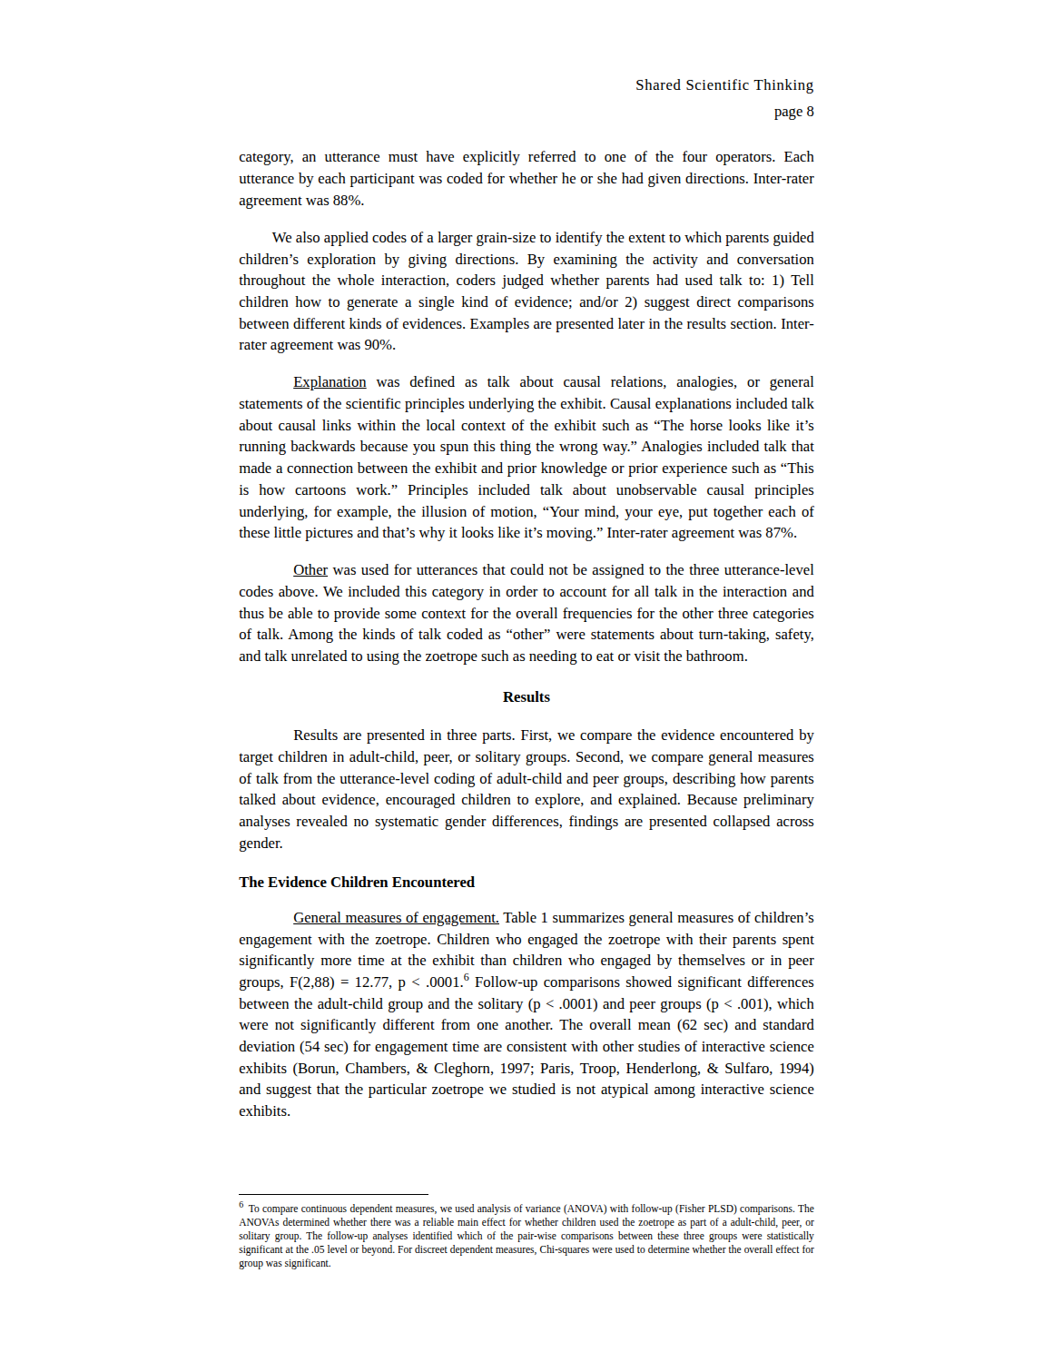Shared Scientific Thinking
page 8
category, an utterance must have explicitly referred to one of the four operators. Each utterance by each participant was coded for whether he or she had given directions. Inter-rater agreement was 88%.
We also applied codes of a larger grain-size to identify the extent to which parents guided children’s exploration by giving directions. By examining the activity and conversation throughout the whole interaction, coders judged whether parents had used talk to: 1) Tell children how to generate a single kind of evidence; and/or 2) suggest direct comparisons between different kinds of evidences. Examples are presented later in the results section. Inter-rater agreement was 90%.
Explanation was defined as talk about causal relations, analogies, or general statements of the scientific principles underlying the exhibit. Causal explanations included talk about causal links within the local context of the exhibit such as “The horse looks like it’s running backwards because you spun this thing the wrong way.” Analogies included talk that made a connection between the exhibit and prior knowledge or prior experience such as “This is how cartoons work.” Principles included talk about unobservable causal principles underlying, for example, the illusion of motion, “Your mind, your eye, put together each of these little pictures and that’s why it looks like it’s moving.” Inter-rater agreement was 87%.
Other was used for utterances that could not be assigned to the three utterance-level codes above. We included this category in order to account for all talk in the interaction and thus be able to provide some context for the overall frequencies for the other three categories of talk. Among the kinds of talk coded as “other” were statements about turn-taking, safety, and talk unrelated to using the zoetrope such as needing to eat or visit the bathroom.
Results
Results are presented in three parts. First, we compare the evidence encountered by target children in adult-child, peer, or solitary groups. Second, we compare general measures of talk from the utterance-level coding of adult-child and peer groups, describing how parents talked about evidence, encouraged children to explore, and explained. Because preliminary analyses revealed no systematic gender differences, findings are presented collapsed across gender.
The Evidence Children Encountered
General measures of engagement. Table 1 summarizes general measures of children’s engagement with the zoetrope. Children who engaged the zoetrope with their parents spent significantly more time at the exhibit than children who engaged by themselves or in peer groups, F(2,88) = 12.77, p < .0001.6 Follow-up comparisons showed significant differences between the adult-child group and the solitary (p < .0001) and peer groups (p < .001), which were not significantly different from one another. The overall mean (62 sec) and standard deviation (54 sec) for engagement time are consistent with other studies of interactive science exhibits (Borun, Chambers, & Cleghorn, 1997; Paris, Troop, Henderlong, & Sulfaro, 1994) and suggest that the particular zoetrope we studied is not atypical among interactive science exhibits.
6 To compare continuous dependent measures, we used analysis of variance (ANOVA) with follow-up (Fisher PLSD) comparisons. The ANOVAs determined whether there was a reliable main effect for whether children used the zoetrope as part of a adult-child, peer, or solitary group. The follow-up analyses identified which of the pair-wise comparisons between these three groups were statistically significant at the .05 level or beyond. For discreet dependent measures, Chi-squares were used to determine whether the overall effect for group was significant.